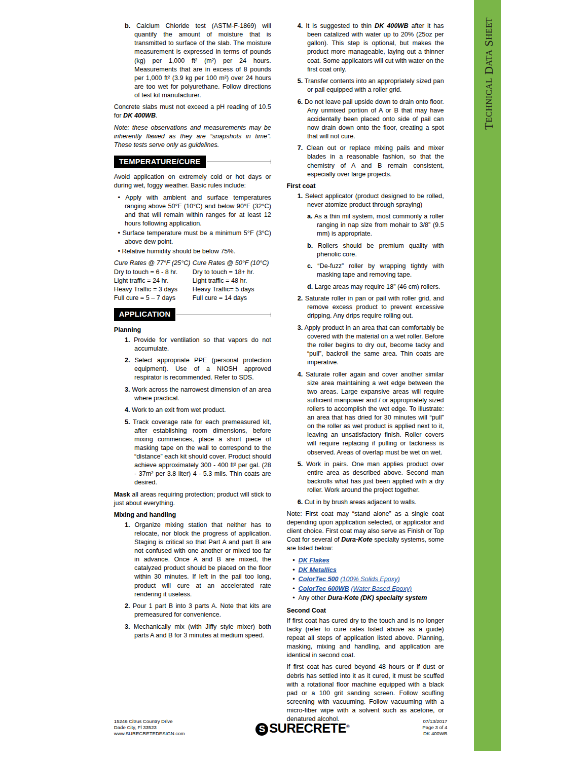TECHNICAL DATA SHEET
b. Calcium Chloride test (ASTM-F-1869) will quantify the amount of moisture that is transmitted to surface of the slab. The moisture measurement is expressed in terms of pounds (kg) per 1,000 ft² (m²) per 24 hours. Measurements that are in excess of 8 pounds per 1,000 ft² (3.9 kg per 100 m²) over 24 hours are too wet for polyurethane. Follow directions of test kit manufacturer.
Concrete slabs must not exceed a pH reading of 10.5 for DK 400WB.
Note: these observations and measurements may be inherently flawed as they are “snapshots in time”. These tests serve only as guidelines.
TEMPERATURE/CURE
Avoid application on extremely cold or hot days or during wet, foggy weather. Basic rules include:
Apply with ambient and surface temperatures ranging above 50°F (10°C) and below 90°F (32°C) and that will remain within ranges for at least 12 hours following application.
Surface temperature must be a minimum 5°F (3°C) above dew point.
Relative humidity should be below 75%.
| Cure Rates @ 77°F (25°C) | Cure Rates @ 50°F (10°C) |
| Dry to touch = 6 - 8 hr. | Dry to touch = 18+ hr. |
| Light traffic = 24 hr. | Light traffic = 48 hr. |
| Heavy Traffic = 3 days | Heavy Traffic= 5 days |
| Full cure = 5 – 7 days | Full cure = 14 days |
APPLICATION
Planning
1. Provide for ventilation so that vapors do not accumulate.
2. Select appropriate PPE (personal protection equipment). Use of a NIOSH approved respirator is recommended. Refer to SDS.
3. Work across the narrowest dimension of an area where practical.
4. Work to an exit from wet product.
5. Track coverage rate for each premeasured kit, after establishing room dimensions, before mixing commences, place a short piece of masking tape on the wall to correspond to the “distance” each kit should cover. Product should achieve approximately 300 - 400 ft² per gal. (28 - 37m² per 3.8 liter) 4 - 5.3 mils. Thin coats are desired.
Mask all areas requiring protection; product will stick to just about everything.
Mixing and handling
1. Organize mixing station that neither has to relocate, nor block the progress of application. Staging is critical so that Part A and part B are not confused with one another or mixed too far in advance. Once A and B are mixed, the catalyzed product should be placed on the floor within 30 minutes. If left in the pail too long, product will cure at an accelerated rate rendering it useless.
2. Pour 1 part B into 3 parts A. Note that kits are premeasured for convenience.
3. Mechanically mix (with Jiffy style mixer) both parts A and B for 3 minutes at medium speed.
4. It is suggested to thin DK 400WB after it has been catalized with water up to 20% (25oz per gallon). This step is optional, but makes the product more manageable, laying out a thinner coat. Some applicators will cut with water on the first coat only.
5. Transfer contents into an appropriately sized pan or pail equipped with a roller grid.
6. Do not leave pail upside down to drain onto floor. Any unmixed portion of A or B that may have accidentally been placed onto side of pail can now drain down onto the floor, creating a spot that will not cure.
7. Clean out or replace mixing pails and mixer blades in a reasonable fashion, so that the chemistry of A and B remain consistent, especially over large projects.
First coat
1. Select applicator (product designed to be rolled, never atomize product through spraying)
a. As a thin mil system, most commonly a roller ranging in nap size from mohair to 3/8” (9.5 mm) is appropriate.
b. Rollers should be premium quality with phenolic core.
c. “De-fuzz” roller by wrapping tightly with masking tape and removing tape.
d. Large areas may require 18” (46 cm) rollers.
2. Saturate roller in pan or pail with roller grid, and remove excess product to prevent excessive dripping. Any drips require rolling out.
3. Apply product in an area that can comfortably be covered with the material on a wet roller. Before the roller begins to dry out, become tacky and “pull”, backroll the same area. Thin coats are imperative.
4. Saturate roller again and cover another similar size area maintaining a wet edge between the two areas. Large expansive areas will require sufficient manpower and / or appropriately sized rollers to accomplish the wet edge. To illustrate: an area that has dried for 30 minutes will “pull” on the roller as wet product is applied next to it, leaving an unsatisfactory finish. Roller covers will require replacing if pulling or tackiness is observed. Areas of overlap must be wet on wet.
5. Work in pairs. One man applies product over entire area as described above. Second man backrolls what has just been applied with a dry roller. Work around the project together.
6. Cut in by brush areas adjacent to walls.
Note: First coat may “stand alone” as a single coat depending upon application selected, or applicator and client choice. First coat may also serve as Finish or Top Coat for several of Dura-Kote specialty systems, some are listed below:
DK Flakes
DK Metallics
ColorTec 500 (100% Solids Epoxy)
ColorTec 600WB (Water Based Epoxy)
Any other Dura-Kote (DK) specialty system
Second Coat
If first coat has cured dry to the touch and is no longer tacky (refer to cure rates listed above as a guide) repeat all steps of application listed above. Planning, masking, mixing and handling, and application are identical in second coat.
If first coat has cured beyond 48 hours or if dust or debris has settled into it as it cured, it must be scuffed with a rotational floor machine equipped with a black pad or a 100 grit sanding screen. Follow scuffing screening with vacuuming. Follow vacuuming with a micro-fiber wipe with a solvent such as acetone, or denatured alcohol.
15246 Citrus Country Drive
Dade City, Fl 33523
www.SURECRETEDESIGN.com
SSURECRETE®
07/13/2017
Page 3 of 4
DK 400WB